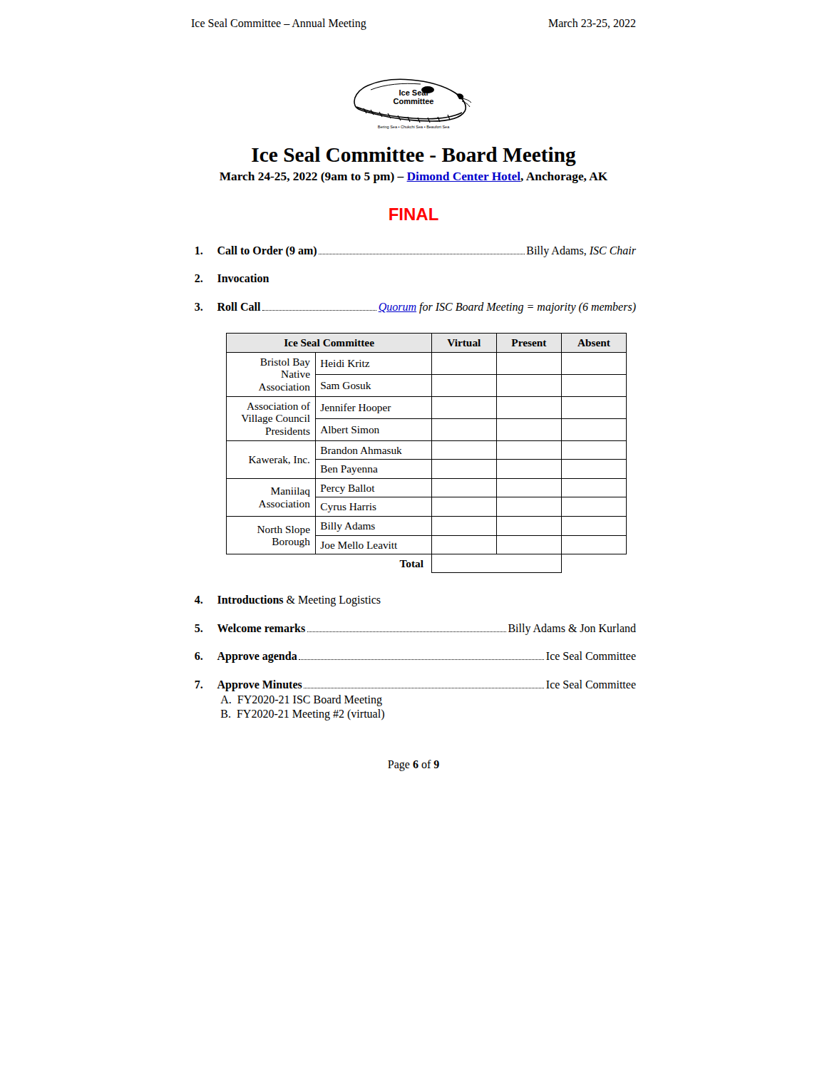Ice Seal Committee – Annual Meeting March 23-25, 2022
Ice Seal Committee Bering Sea • Chukchi Sea • Beaufort Sea
Ice Seal Committee - Board Meeting
March 24-25, 2022 (9am to 5 pm) – Dimond Center Hotel, Anchorage, AK
FINAL
Call to Order (9 am) Billy Adams, ISC Chair
Invocation
Roll Call Quorum for ISC Board Meeting = majority (6 members)
| Ice Seal Committee | Virtual | Present | Absent |
| --- | --- | --- | --- |
| Bristol Bay Native Association | Heidi Kritz | | | |
| Sam Gosuk | | | |
| Association of Village Council Presidents | Jennifer Hooper | | | |
| Albert Simon | | | |
| Kawerak, Inc. | Brandon Ahmasuk | | | |
| Ben Payenna | | | |
| Maniilaq Association | Percy Ballot | | | |
| Cyrus Harris | | | |
| North Slope Borough | Billy Adams | | | |
| Joe Mello Leavitt | | | |
| Total | | |
Introductions & Meeting Logistics
Welcome remarks Billy Adams & Jon Kurland
Approve agenda Ice Seal Committee
Approve Minutes Ice Seal Committee
A. FY2020-21 ISC Board Meeting
B. FY2020-21 Meeting #2 (virtual)
Page 6 of 9